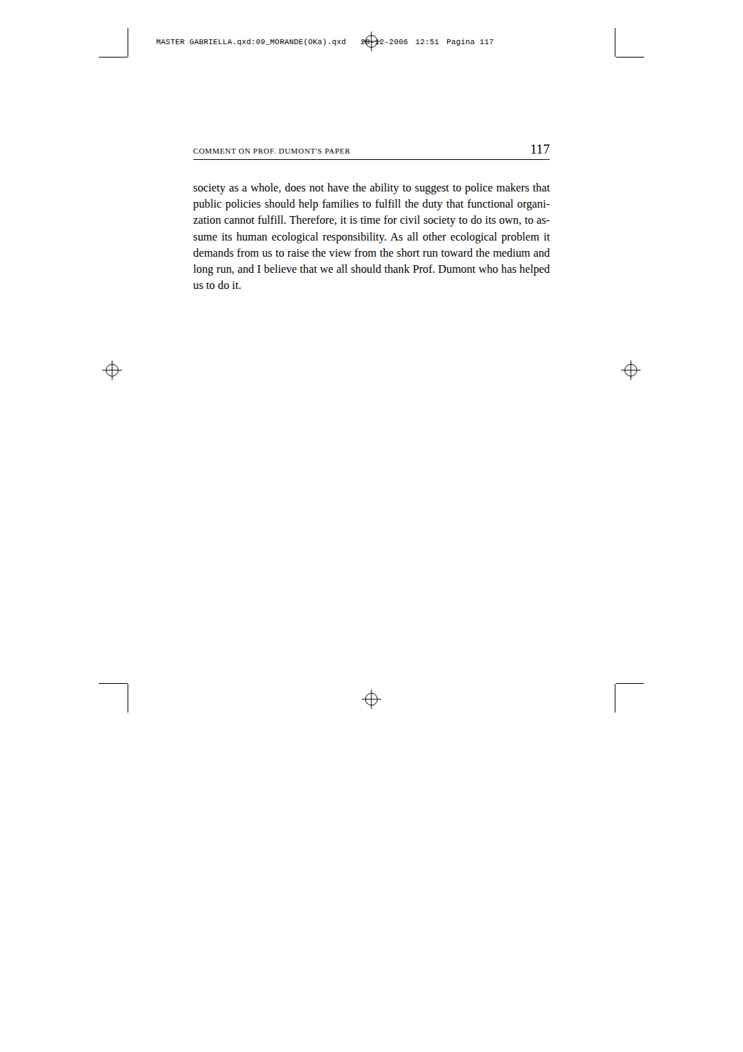MASTER GABRIELLA.qxd:09_MORANDE(OKa).qxd 20-12-2006 12:51 Pagina 117
Comment on Prof. Dumont's Paper 117
society as a whole, does not have the ability to suggest to police makers that public policies should help families to fulfill the duty that functional organization cannot fulfill. Therefore, it is time for civil society to do its own, to assume its human ecological responsibility. As all other ecological problem it demands from us to raise the view from the short run toward the medium and long run, and I believe that we all should thank Prof. Dumont who has helped us to do it.